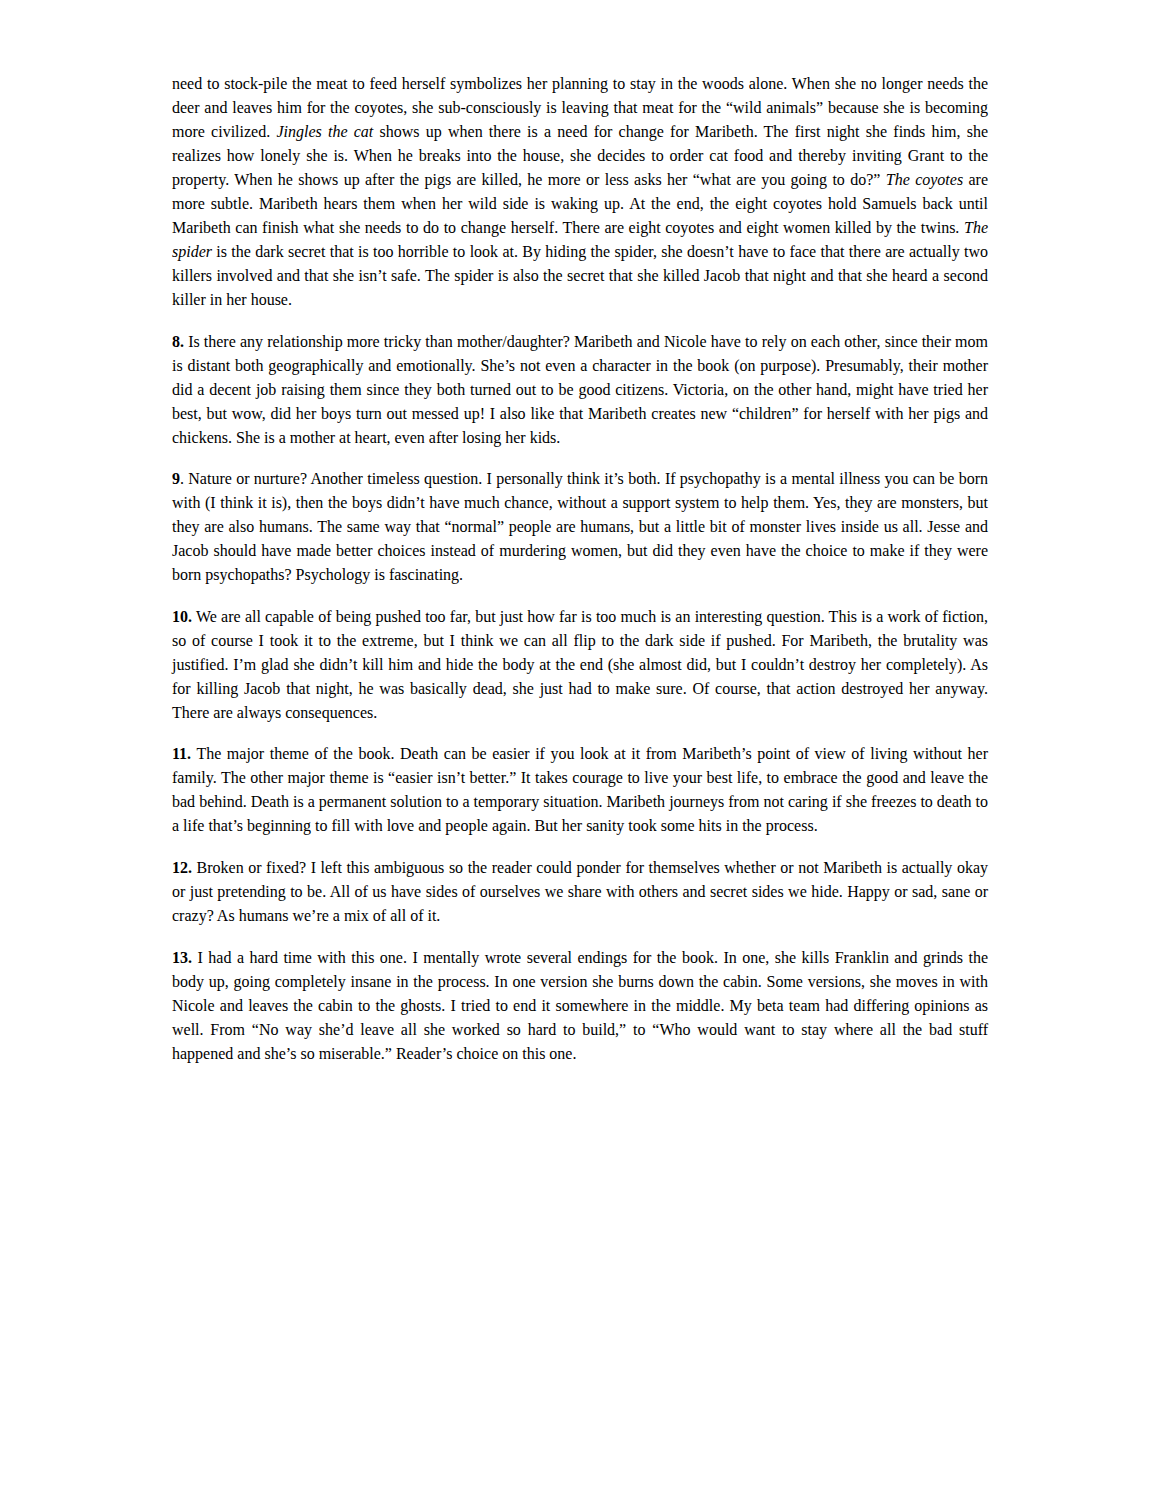need to stock-pile the meat to feed herself symbolizes her planning to stay in the woods alone. When she no longer needs the deer and leaves him for the coyotes, she sub-consciously is leaving that meat for the “wild animals” because she is becoming more civilized. Jingles the cat shows up when there is a need for change for Maribeth. The first night she finds him, she realizes how lonely she is. When he breaks into the house, she decides to order cat food and thereby inviting Grant to the property. When he shows up after the pigs are killed, he more or less asks her “what are you going to do?” The coyotes are more subtle. Maribeth hears them when her wild side is waking up. At the end, the eight coyotes hold Samuels back until Maribeth can finish what she needs to do to change herself. There are eight coyotes and eight women killed by the twins. The spider is the dark secret that is too horrible to look at. By hiding the spider, she doesn’t have to face that there are actually two killers involved and that she isn’t safe. The spider is also the secret that she killed Jacob that night and that she heard a second killer in her house.
8. Is there any relationship more tricky than mother/daughter? Maribeth and Nicole have to rely on each other, since their mom is distant both geographically and emotionally. She’s not even a character in the book (on purpose). Presumably, their mother did a decent job raising them since they both turned out to be good citizens. Victoria, on the other hand, might have tried her best, but wow, did her boys turn out messed up! I also like that Maribeth creates new “children” for herself with her pigs and chickens. She is a mother at heart, even after losing her kids.
9. Nature or nurture? Another timeless question. I personally think it’s both. If psychopathy is a mental illness you can be born with (I think it is), then the boys didn’t have much chance, without a support system to help them. Yes, they are monsters, but they are also humans. The same way that “normal” people are humans, but a little bit of monster lives inside us all. Jesse and Jacob should have made better choices instead of murdering women, but did they even have the choice to make if they were born psychopaths? Psychology is fascinating.
10. We are all capable of being pushed too far, but just how far is too much is an interesting question. This is a work of fiction, so of course I took it to the extreme, but I think we can all flip to the dark side if pushed. For Maribeth, the brutality was justified. I’m glad she didn’t kill him and hide the body at the end (she almost did, but I couldn’t destroy her completely). As for killing Jacob that night, he was basically dead, she just had to make sure. Of course, that action destroyed her anyway. There are always consequences.
11. The major theme of the book. Death can be easier if you look at it from Maribeth’s point of view of living without her family. The other major theme is “easier isn’t better.” It takes courage to live your best life, to embrace the good and leave the bad behind. Death is a permanent solution to a temporary situation. Maribeth journeys from not caring if she freezes to death to a life that’s beginning to fill with love and people again. But her sanity took some hits in the process.
12. Broken or fixed? I left this ambiguous so the reader could ponder for themselves whether or not Maribeth is actually okay or just pretending to be. All of us have sides of ourselves we share with others and secret sides we hide. Happy or sad, sane or crazy? As humans we’re a mix of all of it.
13. I had a hard time with this one. I mentally wrote several endings for the book. In one, she kills Franklin and grinds the body up, going completely insane in the process. In one version she burns down the cabin. Some versions, she moves in with Nicole and leaves the cabin to the ghosts. I tried to end it somewhere in the middle. My beta team had differing opinions as well. From “No way she’d leave all she worked so hard to build,” to “Who would want to stay where all the bad stuff happened and she’s so miserable.” Reader’s choice on this one.